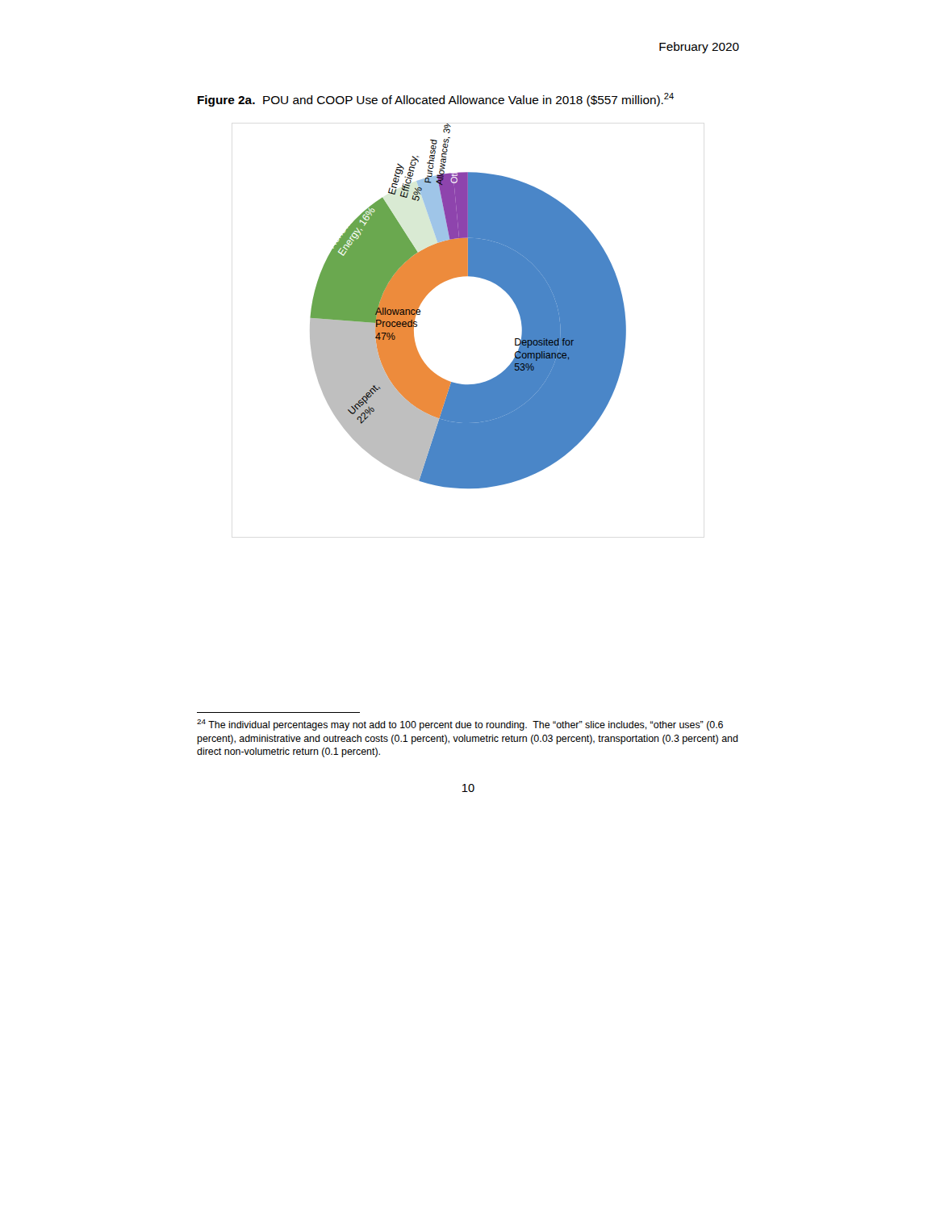February 2020
Figure 2a. POU and COOP Use of Allocated Allowance Value in 2018 ($557 million).24
Deposited for Compliance, 53% Allowance Proceeds 47% Unspent, 22% Renewable Energy, 16% Energy Efficiency, 5% Purchased Allowances, 3% Other, 1%
24 The individual percentages may not add to 100 percent due to rounding. The “other” slice includes, “other uses” (0.6 percent), administrative and outreach costs (0.1 percent), volumetric return (0.03 percent), transportation (0.3 percent) and direct non-volumetric return (0.1 percent).
10